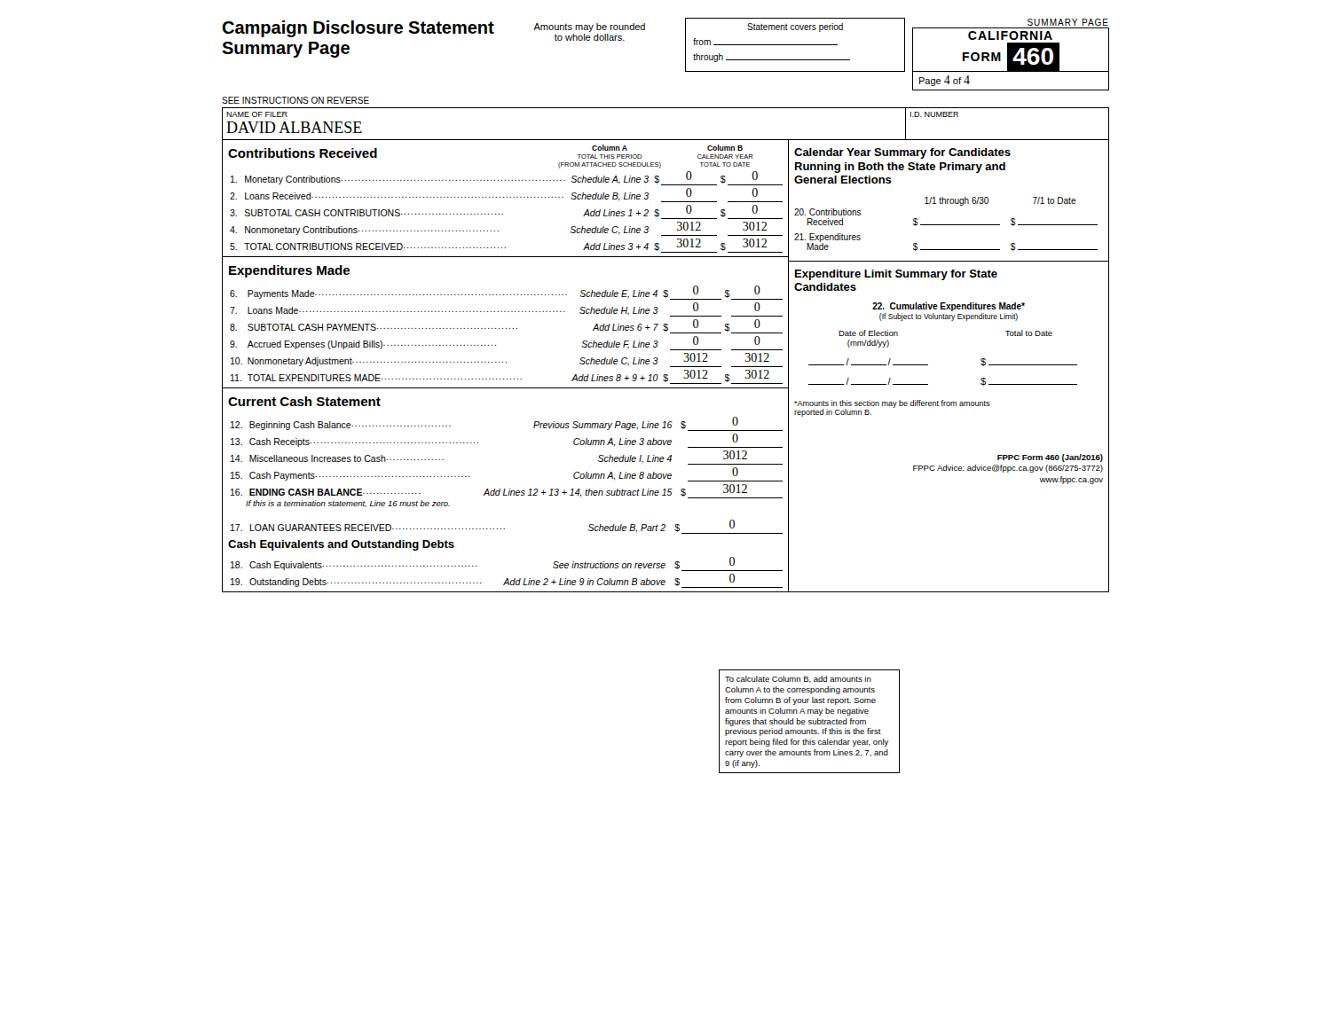Campaign Disclosure Statement
Summary Page
Amounts may be rounded
to whole dollars.
Statement covers period
from
through
SUMMARY PAGE
CALIFORNIA
FORM 460
Page 4 of 4
SEE INSTRUCTIONS ON REVERSE
NAME OF FILER
DAVID ALBANESE
I.D. NUMBER
Contributions Received
Column A
TOTAL THIS PERIOD
(FROM ATTACHED SCHEDULES)
Column B
CALENDAR YEAR
TOTAL TO DATE
| 1. | Monetary Contributions ................................................................. | Schedule A, Line 3 | $ | 0 | $ | 0 |
| 2. | Loans Received ......................................................................... | Schedule B, Line 3 | | 0 | | 0 |
| 3. | SUBTOTAL CASH CONTRIBUTIONS .............................. | Add Lines 1 + 2 | $ | 0 | $ | 0 |
| 4. | Nonmonetary Contributions ......................................... | Schedule C, Line 3 | | 3012 | | 3012 |
| 5. | TOTAL CONTRIBUTIONS RECEIVED .............................. | Add Lines 3 + 4 | $ | 3012 | $ | 3012 |
Expenditures Made
| 6. | Payments Made ......................................................................... | Schedule E, Line 4 | $ | 0 | $ | 0 |
| 7. | Loans Made ............................................................................. | Schedule H, Line 3 | | 0 | | 0 |
| 8. | SUBTOTAL CASH PAYMENTS ......................................... | Add Lines 6 + 7 | $ | 0 | $ | 0 |
| 9. | Accrued Expenses (Unpaid Bills) ................................. | Schedule F, Line 3 | | 0 | | 0 |
| 10. | Nonmonetary Adjustment ............................................. | Schedule C, Line 3 | | 3012 | | 3012 |
| 11. | TOTAL EXPENDITURES MADE ......................................... | Add Lines 8 + 9 + 10 | $ | 3012 | $ | 3012 |
Current Cash Statement
| 12. | Beginning Cash Balance ............................. | Previous Summary Page, Line 16 | $ | 0 |
| 13. | Cash Receipts ................................................. | Column A, Line 3 above | | 0 |
| 14. | Miscellaneous Increases to Cash ................. | Schedule I, Line 4 | | 3012 |
| 15. | Cash Payments ............................................. | Column A, Line 8 above | | 0 |
| 16. | ENDING CASH BALANCE ................. | Add Lines 12 + 13 + 14, then subtract Line 15 | $ | 3012 |
If this is a termination statement, Line 16 must be zero.
| 17. | LOAN GUARANTEES RECEIVED ................................. | Schedule B, Part 2 | $ | 0 |
Cash Equivalents and Outstanding Debts
| 18. | Cash Equivalents ............................................. | See instructions on reverse | $ | 0 |
| 19. | Outstanding Debts ............................................. | Add Line 2 + Line 9 in Column B above | $ | 0 |
Calendar Year Summary for Candidates
Running in Both the State Primary and
General Elections
1/1 through 6/30
7/1 to Date
20. Contributions
Received
$
$
21. Expenditures
Made
$
$
Expenditure Limit Summary for State
Candidates
22. Cumulative Expenditures Made*
(If Subject to Voluntary Expenditure Limit)
Date of Election
(mm/dd/yy)
Total to Date
/ /
$
/ /
$
*Amounts in this section may be different from amounts
reported in Column B.
FPPC Form 460 (Jan/2016)
FPPC Advice: advice@fppc.ca.gov (866/275-3772)
www.fppc.ca.gov
To calculate Column B, add amounts in Column A to the corresponding amounts from Column B of your last report. Some amounts in Column A may be negative figures that should be subtracted from previous period amounts. If this is the first report being filed for this calendar year, only carry over the amounts from Lines 2, 7, and 9 (if any).